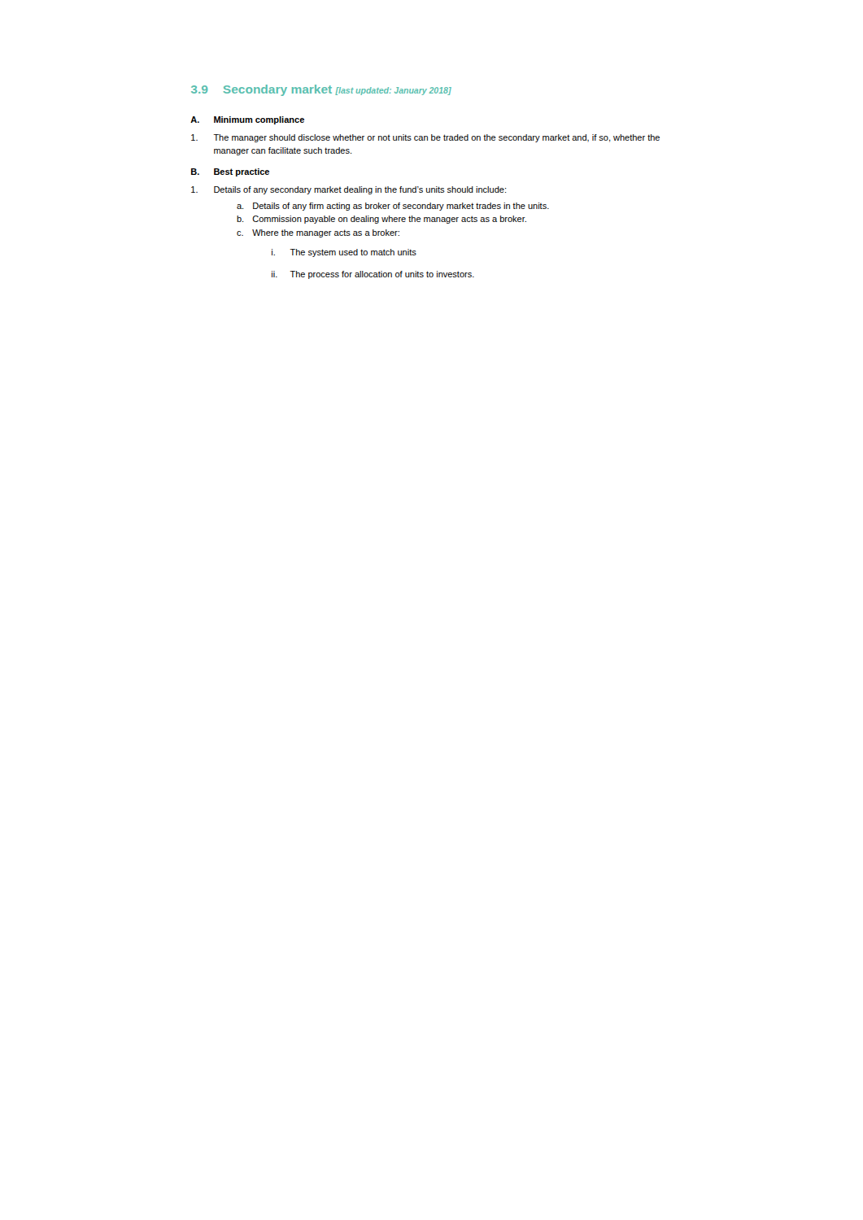3.9 Secondary market [last updated: January 2018]
A. Minimum compliance
1. The manager should disclose whether or not units can be traded on the secondary market and, if so, whether the manager can facilitate such trades.
B. Best practice
1. Details of any secondary market dealing in the fund’s units should include:
a. Details of any firm acting as broker of secondary market trades in the units.
b. Commission payable on dealing where the manager acts as a broker.
c. Where the manager acts as a broker:
i. The system used to match units
ii. The process for allocation of units to investors.